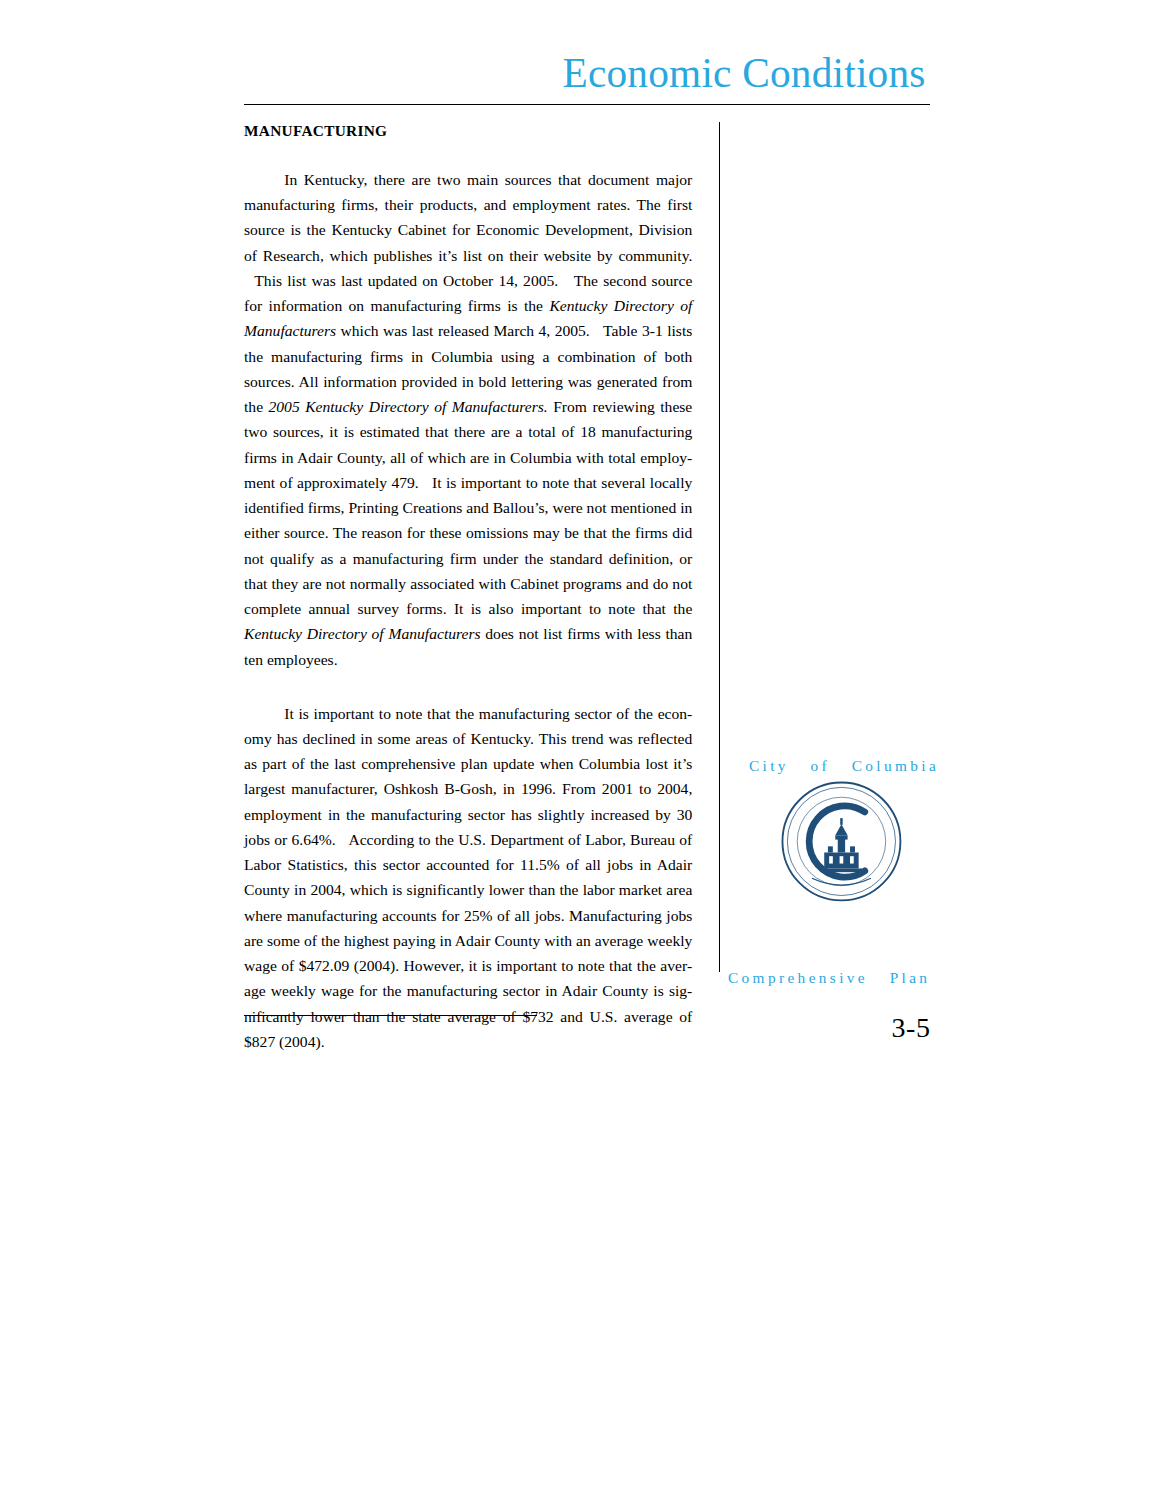Economic Conditions
MANUFACTURING
In Kentucky, there are two main sources that document major manufacturing firms, their products, and employment rates. The first source is the Kentucky Cabinet for Economic Development, Division of Research, which publishes it’s list on their website by community. This list was last updated on October 14, 2005. The second source for information on manufacturing firms is the Kentucky Directory of Manufacturers which was last released March 4, 2005. Table 3-1 lists the manufacturing firms in Columbia using a combination of both sources. All information provided in bold lettering was generated from the 2005 Kentucky Directory of Manufacturers. From reviewing these two sources, it is estimated that there are a total of 18 manufacturing firms in Adair County, all of which are in Columbia with total employment of approximately 479. It is important to note that several locally identified firms, Printing Creations and Ballou’s, were not mentioned in either source. The reason for these omissions may be that the firms did not qualify as a manufacturing firm under the standard definition, or that they are not normally associated with Cabinet programs and do not complete annual survey forms. It is also important to note that the Kentucky Directory of Manufacturers does not list firms with less than ten employees.
It is important to note that the manufacturing sector of the economy has declined in some areas of Kentucky. This trend was reflected as part of the last comprehensive plan update when Columbia lost it’s largest manufacturer, Oshkosh B-Gosh, in 1996. From 2001 to 2004, employment in the manufacturing sector has slightly increased by 30 jobs or 6.64%. According to the U.S. Department of Labor, Bureau of Labor Statistics, this sector accounted for 11.5% of all jobs in Adair County in 2004, which is significantly lower than the labor market area where manufacturing accounts for 25% of all jobs. Manufacturing jobs are some of the highest paying in Adair County with an average weekly wage of $472.09 (2004). However, it is important to note that the average weekly wage for the manufacturing sector in Adair County is significantly lower than the state average of $732 and U.S. average of $827 (2004).
City of Columbia
Comprehensive Plan
3-5